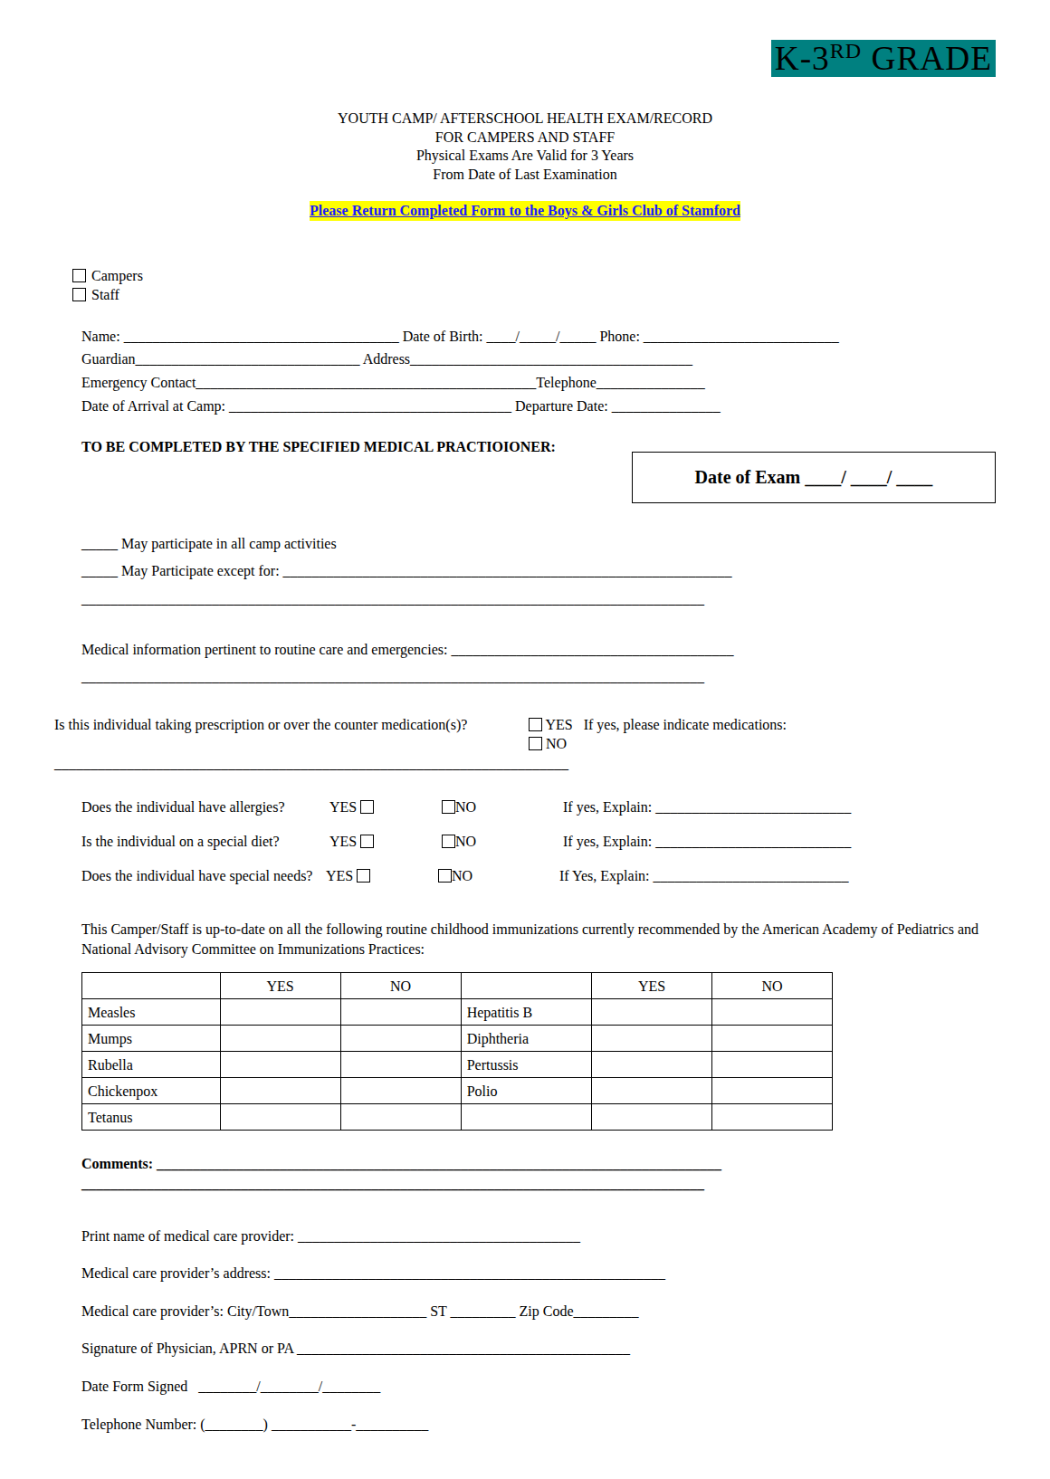K-3RD GRADE
YOUTH CAMP/ AFTERSCHOOL HEALTH EXAM/RECORD
FOR CAMPERS AND STAFF
Physical Exams Are Valid for 3 Years
From Date of Last Examination
Please Return Completed Form to the Boys & Girls Club of Stamford
Campers
Staff
Name: ______________________________________ Date of Birth: ____/_____/_____ Phone: ___________________________
Guardian_______________________________ Address_______________________________________
Emergency Contact_______________________________________________Telephone_______________
Date of Arrival at Camp: _______________________________________ Departure Date: _______________
TO BE COMPLETED BY THE SPECIFIED MEDICAL PRACTIOIONER:
Date of Exam ____/ ____/ ____
_____ May participate in all camp activities
_____ May Participate except for: ______________________________________________________________
______________________________________________________________________________________
Medical information pertinent to routine care and emergencies: _______________________________________
______________________________________________________________________________________
Is this individual taking prescription or over the counter medication(s)? YES If yes, please indicate medications:
NO
_______________________________________________________________________
Does the individual have allergies? YES NO If yes, Explain: ___________________________
Is the individual on a special diet? YES NO If yes, Explain: ___________________________
Does the individual have special needs?YES NO If Yes, Explain: ___________________________
This Camper/Staff is up-to-date on all the following routine childhood immunizations currently recommended by the American Academy of Pediatrics and National Advisory Committee on Immunizations Practices:
| | YES | NO | | YES | NO |
| Measles | | | Hepatitis B | | |
| Mumps | | | Diphtheria | | |
| Rubella | | | Pertussis | | |
| Chickenpox | | | Polio | | |
| Tetanus | | | | | |
Comments: ______________________________________________________________________________
______________________________________________________________________________________
Print name of medical care provider: _______________________________________
Medical care provider’s address: ______________________________________________________
Medical care provider’s: City/Town___________________ ST _________ Zip Code_________
Signature of Physician, APRN or PA ______________________________________________
Date Form Signed ________/________/________
Telephone Number: (________) ___________-__________